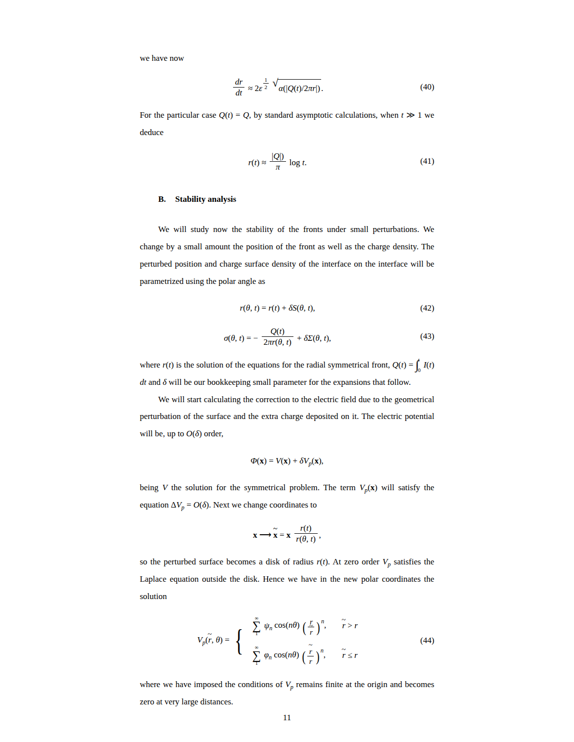we have now
dr dt ≈ 2ε12 α(|Q(t)/2πr|).
(40)
For the particular case Q(t) = Q, by standard asymptotic calculations, when t ≫ 1 we deduce
r(t) ≈ |Q|) π log t.
(41)
B. Stability analysis
We will study now the stability of the fronts under small perturbations. We change by a small amount the position of the front as well as the charge density. The perturbed position and charge surface density of the interface on the interface will be parametrized using the polar angle as
r(θ, t) = r(t) + δS(θ, t),
(42)
σ(θ, t) = − Q(t) 2πr(θ, t) + δΣ(θ, t),
(43)
where r(t) is the solution of the equations for the radial symmetrical front, Q(t) = ∫t 0 I(t) dt and δ will be our bookkeeping small parameter for the expansions that follow.
We will start calculating the correction to the electric field due to the geometrical perturbation of the surface and the extra charge deposited on it. The electric potential will be, up to O(δ) order,
Φ(x) = V(x) + δVp(x),
being V the solution for the symmetrical problem. The term Vp(x) will satisfy the equation ΔVp = O(δ). Next we change coordinates to
x ⟶ x = x r(t) r(θ, t),
so the perturbed surface becomes a disk of radius r(t). At zero order Vp satisfies the Laplace equation outside the disk. Hence we have in the new polar coordinates the solution
Vp(r, θ) = { ∞∑1 ψn cos(nθ) (rr) n, r > r ∞∑1 φn cos(nθ) (rr) n, r ≤ r
(44)
where we have imposed the conditions of Vp remains finite at the origin and becomes zero at very large distances.
11